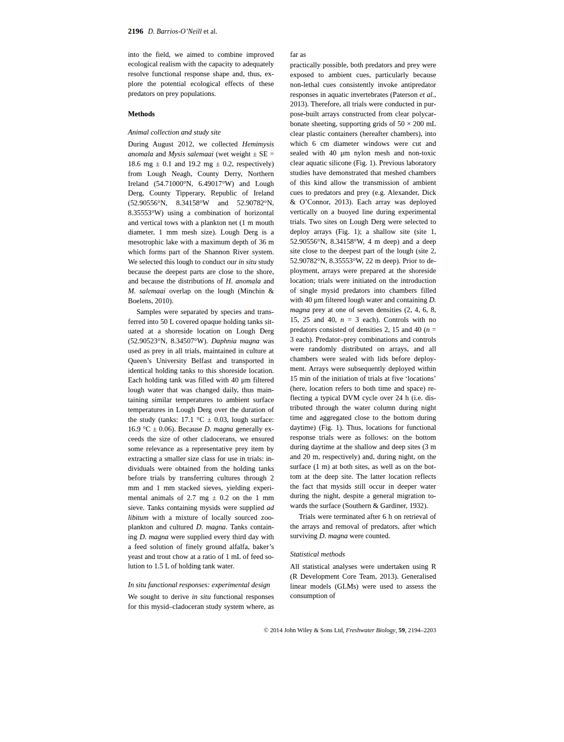2196 D. Barrios-O’Neill et al.
into the field, we aimed to combine improved ecological realism with the capacity to adequately resolve functional response shape and, thus, explore the potential ecological effects of these predators on prey populations.
Methods
Animal collection and study site
During August 2012, we collected Hemimysis anomala and Mysis salemaai (wet weight ± SE = 18.6 mg ± 0.1 and 19.2 mg ± 0.2, respectively) from Lough Neagh, County Derry, Northern Ireland (54.71000°N, 6.49017°W) and Lough Derg, County Tipperary, Republic of Ireland (52.90556°N, 8.34158°W and 52.90782°N, 8.35553°W) using a combination of horizontal and vertical tows with a plankton net (1 m mouth diameter, 1 mm mesh size). Lough Derg is a mesotrophic lake with a maximum depth of 36 m which forms part of the Shannon River system. We selected this lough to conduct our in situ study because the deepest parts are close to the shore, and because the distributions of H. anomala and M. salemaai overlap on the lough (Minchin & Boelens, 2010).
Samples were separated by species and transferred into 50 L covered opaque holding tanks situated at a shoreside location on Lough Derg (52.90523°N, 8.34507°W). Daphnia magna was used as prey in all trials, maintained in culture at Queen’s University Belfast and transported in identical holding tanks to this shoreside location. Each holding tank was filled with 40 μm filtered lough water that was changed daily, thus maintaining similar temperatures to ambient surface temperatures in Lough Derg over the duration of the study (tanks: 17.1 °C ± 0.03, lough surface: 16.9 °C ± 0.06). Because D. magna generally exceeds the size of other cladocerans, we ensured some relevance as a representative prey item by extracting a smaller size class for use in trials: individuals were obtained from the holding tanks before trials by transferring cultures through 2 mm and 1 mm stacked sieves, yielding experimental animals of 2.7 mg ± 0.2 on the 1 mm sieve. Tanks containing mysids were supplied ad libitum with a mixture of locally sourced zooplankton and cultured D. magna. Tanks containing D. magna were supplied every third day with a feed solution of finely ground alfalfa, baker’s yeast and trout chow at a ratio of 1 mL of feed solution to 1.5 L of holding tank water.
In situ functional responses: experimental design
We sought to derive in situ functional responses for this mysid–cladoceran study system where, as far as
practically possible, both predators and prey were exposed to ambient cues, particularly because non-lethal cues consistently invoke antipredator responses in aquatic invertebrates (Paterson et al., 2013). Therefore, all trials were conducted in purpose-built arrays constructed from clear polycarbonate sheeting, supporting grids of 50 × 200 mL clear plastic containers (hereafter chambers), into which 6 cm diameter windows were cut and sealed with 40 μm nylon mesh and non-toxic clear aquatic silicone (Fig. 1). Previous laboratory studies have demonstrated that meshed chambers of this kind allow the transmission of ambient cues to predators and prey (e.g. Alexander, Dick & O’Connor, 2013). Each array was deployed vertically on a buoyed line during experimental trials. Two sites on Lough Derg were selected to deploy arrays (Fig. 1); a shallow site (site 1, 52.90556°N, 8.34158°W, 4 m deep) and a deep site close to the deepest part of the lough (site 2, 52.90782°N, 8.35553°W, 22 m deep). Prior to deployment, arrays were prepared at the shoreside location; trials were initiated on the introduction of single mysid predators into chambers filled with 40 μm filtered lough water and containing D. magna prey at one of seven densities (2, 4, 6, 8, 15, 25 and 40, n = 3 each). Controls with no predators consisted of densities 2, 15 and 40 (n = 3 each). Predator–prey combinations and controls were randomly distributed on arrays, and all chambers were sealed with lids before deployment. Arrays were subsequently deployed within 15 min of the initiation of trials at five ‘locations’ (here, location refers to both time and space) reflecting a typical DVM cycle over 24 h (i.e. distributed through the water column during night time and aggregated close to the bottom during daytime) (Fig. 1). Thus, locations for functional response trials were as follows: on the bottom during daytime at the shallow and deep sites (3 m and 20 m, respectively) and, during night, on the surface (1 m) at both sites, as well as on the bottom at the deep site. The latter location reflects the fact that mysids still occur in deeper water during the night, despite a general migration towards the surface (Southern & Gardiner, 1932).
Trials were terminated after 6 h on retrieval of the arrays and removal of predators, after which surviving D. magna were counted.
Statistical methods
All statistical analyses were undertaken using R (R Development Core Team, 2013). Generalised linear models (GLMs) were used to assess the consumption of
© 2014 John Wiley & Sons Ltd, Freshwater Biology, 59, 2194–2203